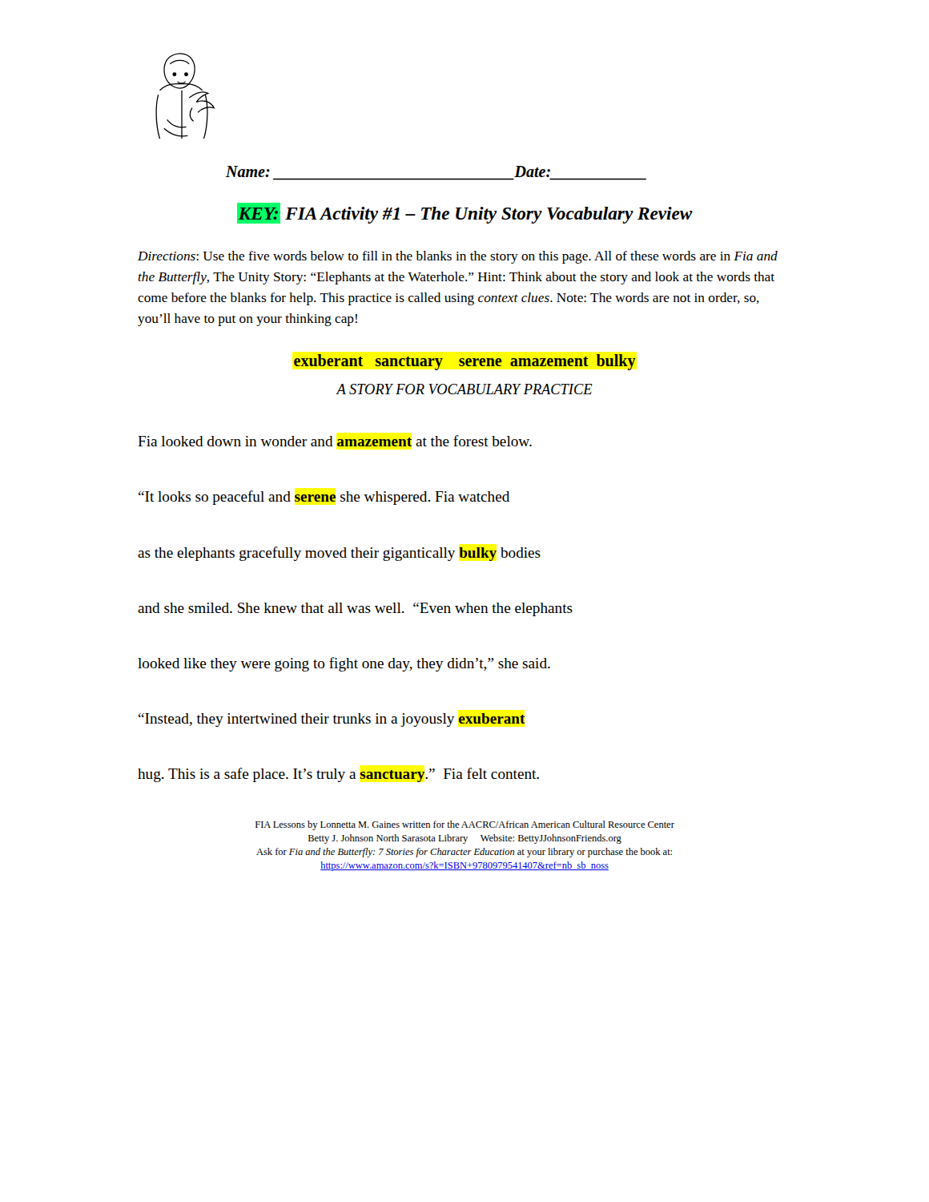Name: ______________________________Date:____________
KEY: FIA Activity #1 – The Unity Story Vocabulary Review
Directions: Use the five words below to fill in the blanks in the story on this page. All of these words are in Fia and the Butterfly, The Unity Story: “Elephants at the Waterhole.” Hint: Think about the story and look at the words that come before the blanks for help. This practice is called using context clues. Note: The words are not in order, so, you’ll have to put on your thinking cap!
exuberant sanctuary serene amazement bulky
A STORY FOR VOCABULARY PRACTICE
Fia looked down in wonder and amazement at the forest below.
“It looks so peaceful and serene she whispered. Fia watched
as the elephants gracefully moved their gigantically bulky bodies
and she smiled. She knew that all was well. “Even when the elephants
looked like they were going to fight one day, they didn’t,” she said.
“Instead, they intertwined their trunks in a joyously exuberant
hug. This is a safe place. It’s truly a sanctuary.” Fia felt content.
FIA Lessons by Lonnetta M. Gaines written for the AACRC/African American Cultural Resource Center
Betty J. Johnson North Sarasota Library Website: BettyJJohnsonFriends.org
Ask for Fia and the Butterfly: 7 Stories for Character Education at your library or purchase the book at:
https://www.amazon.com/s?k=ISBN+9780979541407&ref=nb_sb_noss